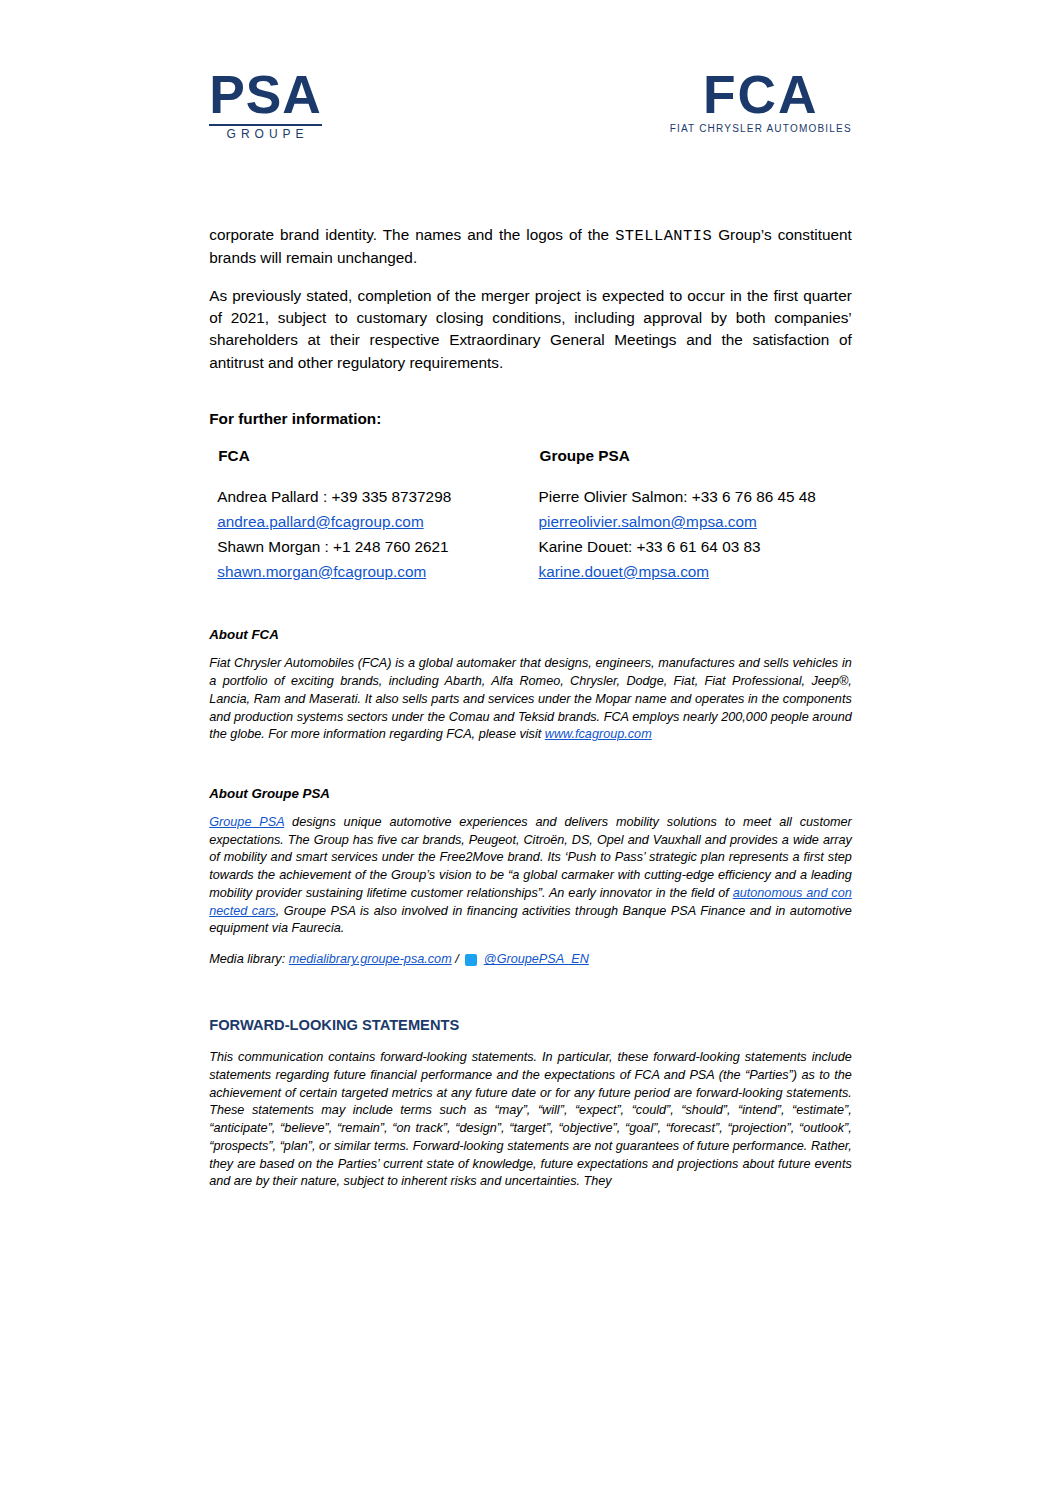PSA
GROUPE
FCA FIAT CHRYSLER AUTOMOBILES
corporate brand identity. The names and the logos of the STELLANTIS Group’s constituent brands will remain unchanged.
As previously stated, completion of the merger project is expected to occur in the first quarter of 2021, subject to customary closing conditions, including approval by both companies’ shareholders at their respective Extraordinary General Meetings and the satisfaction of antitrust and other regulatory requirements.
For further information:
| FCA | Groupe PSA |
| --- | --- |
| Andrea Pallard : +39 335 8737298 | Pierre Olivier Salmon: +33 6 76 86 45 48 |
| andrea.pallard@fcagroup.com | pierreolivier.salmon@mpsa.com |
| Shawn Morgan : +1 248 760 2621 | Karine Douet: +33 6 61 64 03 83 |
| shawn.morgan@fcagroup.com | karine.douet@mpsa.com |
About FCA
Fiat Chrysler Automobiles (FCA) is a global automaker that designs, engineers, manufactures and sells vehicles in a portfolio of exciting brands, including Abarth, Alfa Romeo, Chrysler, Dodge, Fiat, Fiat Professional, Jeep®, Lancia, Ram and Maserati. It also sells parts and services under the Mopar name and operates in the components and production systems sectors under the Comau and Teksid brands. FCA employs nearly 200,000 people around the globe. For more information regarding FCA, please visit www.fcagroup.com
About Groupe PSA
Groupe PSA designs unique automotive experiences and delivers mobility solutions to meet all customer expectations. The Group has five car brands, Peugeot, Citroën, DS, Opel and Vauxhall and provides a wide array of mobility and smart services under the Free2Move brand. Its ‘Push to Pass’ strategic plan represents a first step towards the achievement of the Group’s vision to be “a global carmaker with cutting-edge efficiency and a leading mobility provider sustaining lifetime customer relationships”. An early innovator in the field of autonomous and connected cars, Groupe PSA is also involved in financing activities through Banque PSA Finance and in automotive equipment via Faurecia.
Media library: medialibrary.groupe-psa.com / @GroupePSA_EN
FORWARD-LOOKING STATEMENTS
This communication contains forward-looking statements. In particular, these forward-looking statements include statements regarding future financial performance and the expectations of FCA and PSA (the “Parties”) as to the achievement of certain targeted metrics at any future date or for any future period are forward-looking statements. These statements may include terms such as “may”, “will”, “expect”, “could”, “should”, “intend”, “estimate”, “anticipate”, “believe”, “remain”, “on track”, “design”, “target”, “objective”, “goal”, “forecast”, “projection”, “outlook”, “prospects”, “plan”, or similar terms. Forward-looking statements are not guarantees of future performance. Rather, they are based on the Parties’ current state of knowledge, future expectations and projections about future events and are by their nature, subject to inherent risks and uncertainties. They